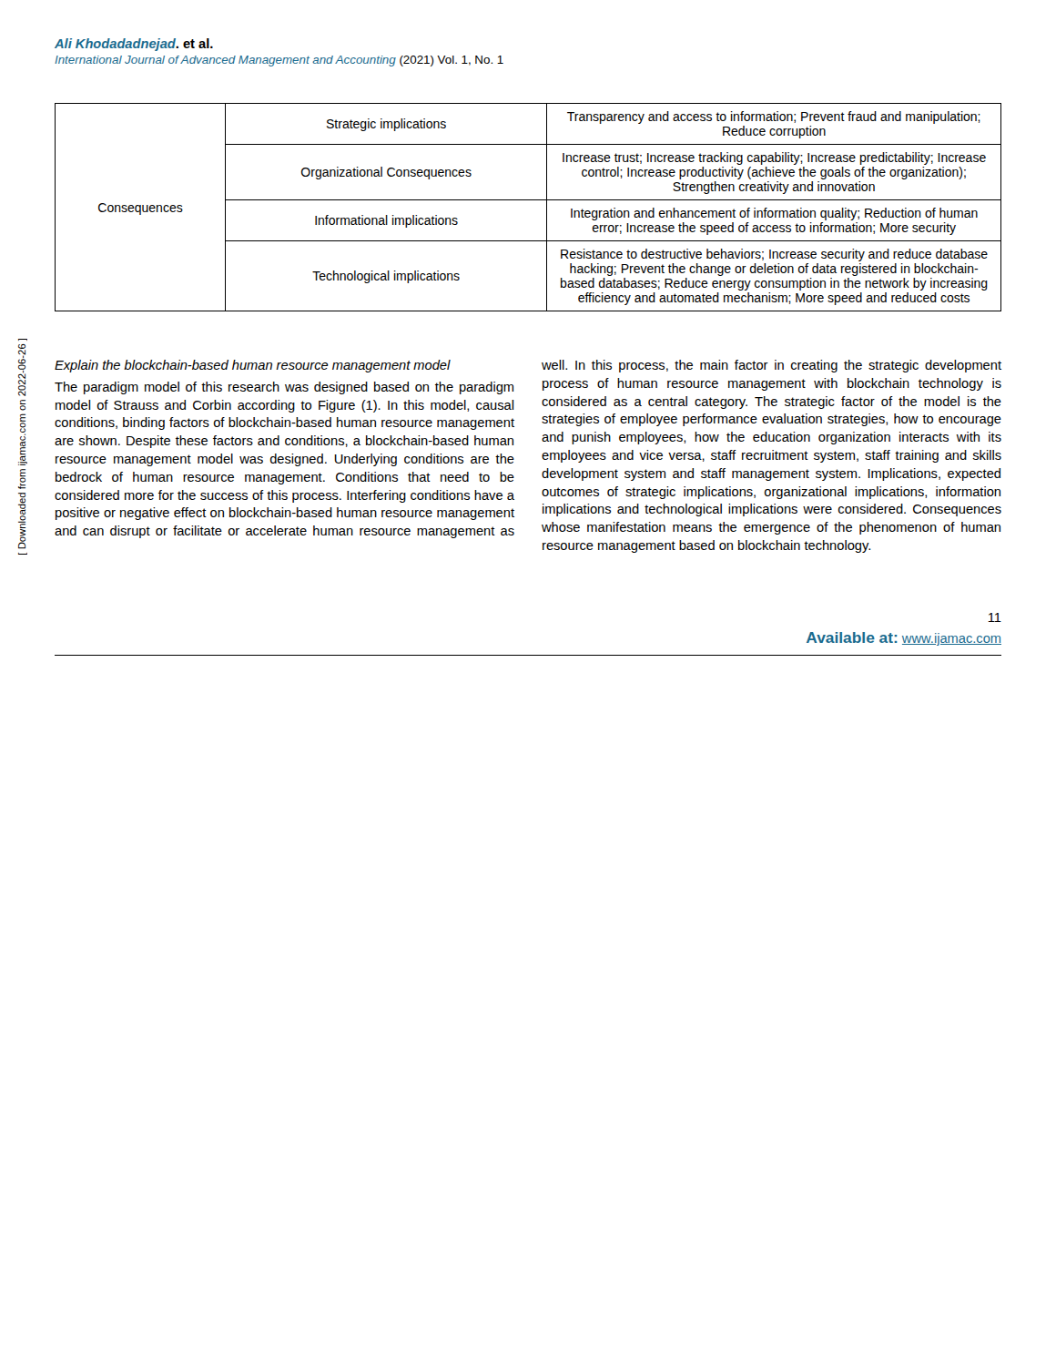Ali Khodadadnejad. et al.
International Journal of Advanced Management and Accounting (2021) Vol. 1, No. 1
| Consequences | Strategic implications | Transparency and access to information; Prevent fraud and manipulation; Reduce corruption |
| Organizational Consequences | Increase trust; Increase tracking capability; Increase predictability; Increase control; Increase productivity (achieve the goals of the organization); Strengthen creativity and innovation |
| Informational implications | Integration and enhancement of information quality; Reduction of human error; Increase the speed of access to information; More security |
| Technological implications | Resistance to destructive behaviors; Increase security and reduce database hacking; Prevent the change or deletion of data registered in blockchain-based databases; Reduce energy consumption in the network by increasing efficiency and automated mechanism; More speed and reduced costs |
Explain the blockchain-based human resource management model
The paradigm model of this research was designed based on the paradigm model of Strauss and Corbin according to Figure (1). In this model, causal conditions, binding factors of blockchain-based human resource management are shown. Despite these factors and conditions, a blockchain-based human resource management model was designed. Underlying conditions are the bedrock of human resource management. Conditions that need to be considered more for the success of this process. Interfering conditions have a positive or negative effect on blockchain-based human resource management and can disrupt or facilitate or accelerate human resource management as well. In this process, the main factor in creating the strategic development process of human resource management with blockchain technology is considered as a central category. The strategic factor of the model is the strategies of employee performance evaluation strategies, how to encourage and punish employees, how the education organization interacts with its employees and vice versa, staff recruitment system, staff training and skills development system and staff management system. Implications, expected outcomes of strategic implications, organizational implications, information implications and technological implications were considered. Consequences whose manifestation means the emergence of the phenomenon of human resource management based on blockchain technology.
[ Downloaded from ijamac.com on 2022-06-26 ]
11
Available at: www.ijamac.com